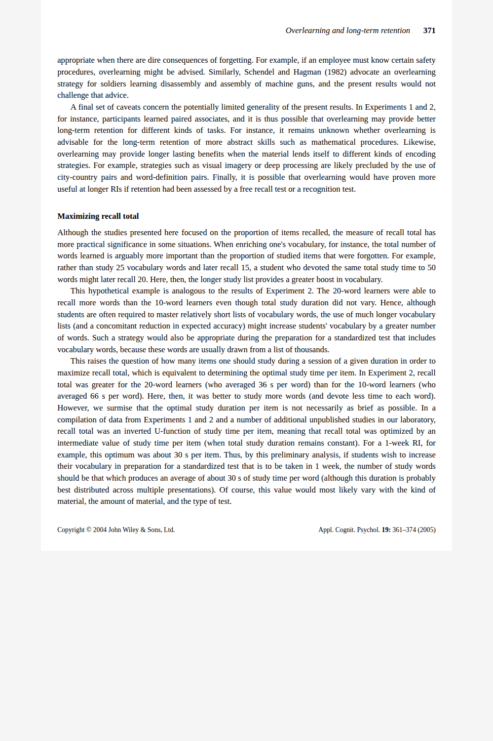Overlearning and long-term retention 371
appropriate when there are dire consequences of forgetting. For example, if an employee must know certain safety procedures, overlearning might be advised. Similarly, Schendel and Hagman (1982) advocate an overlearning strategy for soldiers learning disassembly and assembly of machine guns, and the present results would not challenge that advice.
A final set of caveats concern the potentially limited generality of the present results. In Experiments 1 and 2, for instance, participants learned paired associates, and it is thus possible that overlearning may provide better long-term retention for different kinds of tasks. For instance, it remains unknown whether overlearning is advisable for the long-term retention of more abstract skills such as mathematical procedures. Likewise, overlearning may provide longer lasting benefits when the material lends itself to different kinds of encoding strategies. For example, strategies such as visual imagery or deep processing are likely precluded by the use of city-country pairs and word-definition pairs. Finally, it is possible that overlearning would have proven more useful at longer RIs if retention had been assessed by a free recall test or a recognition test.
Maximizing recall total
Although the studies presented here focused on the proportion of items recalled, the measure of recall total has more practical significance in some situations. When enriching one's vocabulary, for instance, the total number of words learned is arguably more important than the proportion of studied items that were forgotten. For example, rather than study 25 vocabulary words and later recall 15, a student who devoted the same total study time to 50 words might later recall 20. Here, then, the longer study list provides a greater boost in vocabulary.
This hypothetical example is analogous to the results of Experiment 2. The 20-word learners were able to recall more words than the 10-word learners even though total study duration did not vary. Hence, although students are often required to master relatively short lists of vocabulary words, the use of much longer vocabulary lists (and a concomitant reduction in expected accuracy) might increase students' vocabulary by a greater number of words. Such a strategy would also be appropriate during the preparation for a standardized test that includes vocabulary words, because these words are usually drawn from a list of thousands.
This raises the question of how many items one should study during a session of a given duration in order to maximize recall total, which is equivalent to determining the optimal study time per item. In Experiment 2, recall total was greater for the 20-word learners (who averaged 36 s per word) than for the 10-word learners (who averaged 66 s per word). Here, then, it was better to study more words (and devote less time to each word). However, we surmise that the optimal study duration per item is not necessarily as brief as possible. In a compilation of data from Experiments 1 and 2 and a number of additional unpublished studies in our laboratory, recall total was an inverted U-function of study time per item, meaning that recall total was optimized by an intermediate value of study time per item (when total study duration remains constant). For a 1-week RI, for example, this optimum was about 30 s per item. Thus, by this preliminary analysis, if students wish to increase their vocabulary in preparation for a standardized test that is to be taken in 1 week, the number of study words should be that which produces an average of about 30 s of study time per word (although this duration is probably best distributed across multiple presentations). Of course, this value would most likely vary with the kind of material, the amount of material, and the type of test.
Copyright © 2004 John Wiley & Sons, Ltd. Appl. Cognit. Psychol. 19: 361–374 (2005)